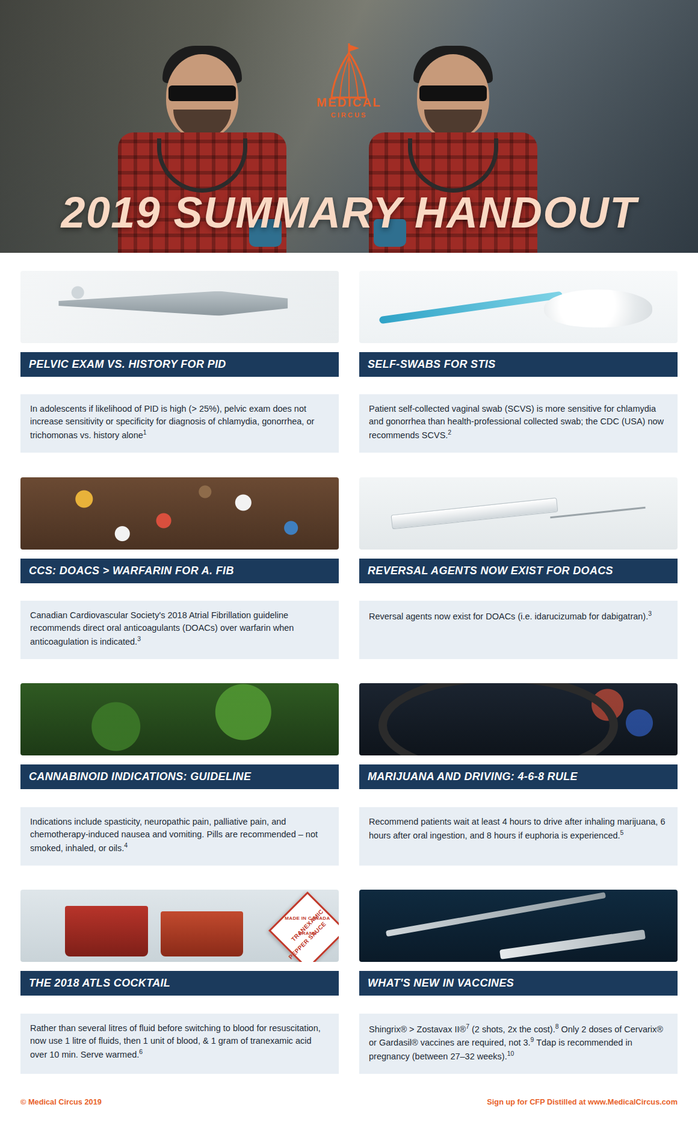MEDICAL
CIRCUS
2019 Summary Handout
Pelvic exam vs. history for PID
In adolescents if likelihood of PID is high (> 25%), pelvic exam does not increase sensitivity or specificity for diagnosis of chlamydia, gonorrhea, or trichomonas vs. history alone1
Self-swabs for STIs
Patient self-collected vaginal swab (SCVS) is more sensitive for chlamydia and gonorrhea than health-professional collected swab; the CDC (USA) now recommends SCVS.2
CCS: DOACs > warfarin for A. fib
Canadian Cardiovascular Society's 2018 Atrial Fibrillation guideline recommends direct oral anticoagulants (DOACs) over warfarin when anticoagulation is indicated.3
Reversal agents now exist for DOACs
Reversal agents now exist for DOACs (i.e. idarucizumab for dabigatran).3
Cannabinoid indications: guideline
Indications include spasticity, neuropathic pain, palliative pain, and chemotherapy-induced nausea and vomiting. Pills are recommended – not smoked, inhaled, or oils.4
Marijuana and driving: 4-6-8 rule
Recommend patients wait at least 4 hours to drive after inhaling marijuana, 6 hours after oral ingestion, and 8 hours if euphoria is experienced.5
MADE IN CANADA TRANEXAMIC BRAND PEPPER SAUCE
The 2018 ATLS cocktail
Rather than several litres of fluid before switching to blood for resuscitation, now use 1 litre of fluids, then 1 unit of blood, & 1 gram of tranexamic acid over 10 min. Serve warmed.6
What's new in vaccines
Shingrix® > Zostavax II®7 (2 shots, 2x the cost).8 Only 2 doses of Cervarix® or Gardasil® vaccines are required, not 3.9 Tdap is recommended in pregnancy (between 27–32 weeks).10
© Medical Circus 2019
Sign up for CFP Distilled at www.MedicalCircus.com